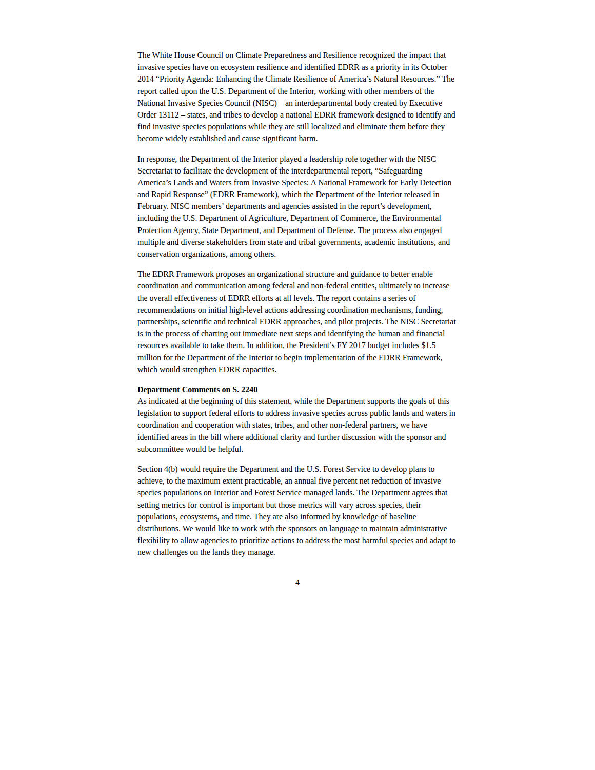The White House Council on Climate Preparedness and Resilience recognized the impact that invasive species have on ecosystem resilience and identified EDRR as a priority in its October 2014 “Priority Agenda: Enhancing the Climate Resilience of America’s Natural Resources.” The report called upon the U.S. Department of the Interior, working with other members of the National Invasive Species Council (NISC) – an interdepartmental body created by Executive Order 13112 – states, and tribes to develop a national EDRR framework designed to identify and find invasive species populations while they are still localized and eliminate them before they become widely established and cause significant harm.
In response, the Department of the Interior played a leadership role together with the NISC Secretariat to facilitate the development of the interdepartmental report, “Safeguarding America’s Lands and Waters from Invasive Species: A National Framework for Early Detection and Rapid Response” (EDRR Framework), which the Department of the Interior released in February. NISC members’ departments and agencies assisted in the report’s development, including the U.S. Department of Agriculture, Department of Commerce, the Environmental Protection Agency, State Department, and Department of Defense. The process also engaged multiple and diverse stakeholders from state and tribal governments, academic institutions, and conservation organizations, among others.
The EDRR Framework proposes an organizational structure and guidance to better enable coordination and communication among federal and non-federal entities, ultimately to increase the overall effectiveness of EDRR efforts at all levels. The report contains a series of recommendations on initial high-level actions addressing coordination mechanisms, funding, partnerships, scientific and technical EDRR approaches, and pilot projects. The NISC Secretariat is in the process of charting out immediate next steps and identifying the human and financial resources available to take them. In addition, the President’s FY 2017 budget includes $1.5 million for the Department of the Interior to begin implementation of the EDRR Framework, which would strengthen EDRR capacities.
Department Comments on S. 2240
As indicated at the beginning of this statement, while the Department supports the goals of this legislation to support federal efforts to address invasive species across public lands and waters in coordination and cooperation with states, tribes, and other non-federal partners, we have identified areas in the bill where additional clarity and further discussion with the sponsor and subcommittee would be helpful.
Section 4(b) would require the Department and the U.S. Forest Service to develop plans to achieve, to the maximum extent practicable, an annual five percent net reduction of invasive species populations on Interior and Forest Service managed lands. The Department agrees that setting metrics for control is important but those metrics will vary across species, their populations, ecosystems, and time. They are also informed by knowledge of baseline distributions. We would like to work with the sponsors on language to maintain administrative flexibility to allow agencies to prioritize actions to address the most harmful species and adapt to new challenges on the lands they manage.
4